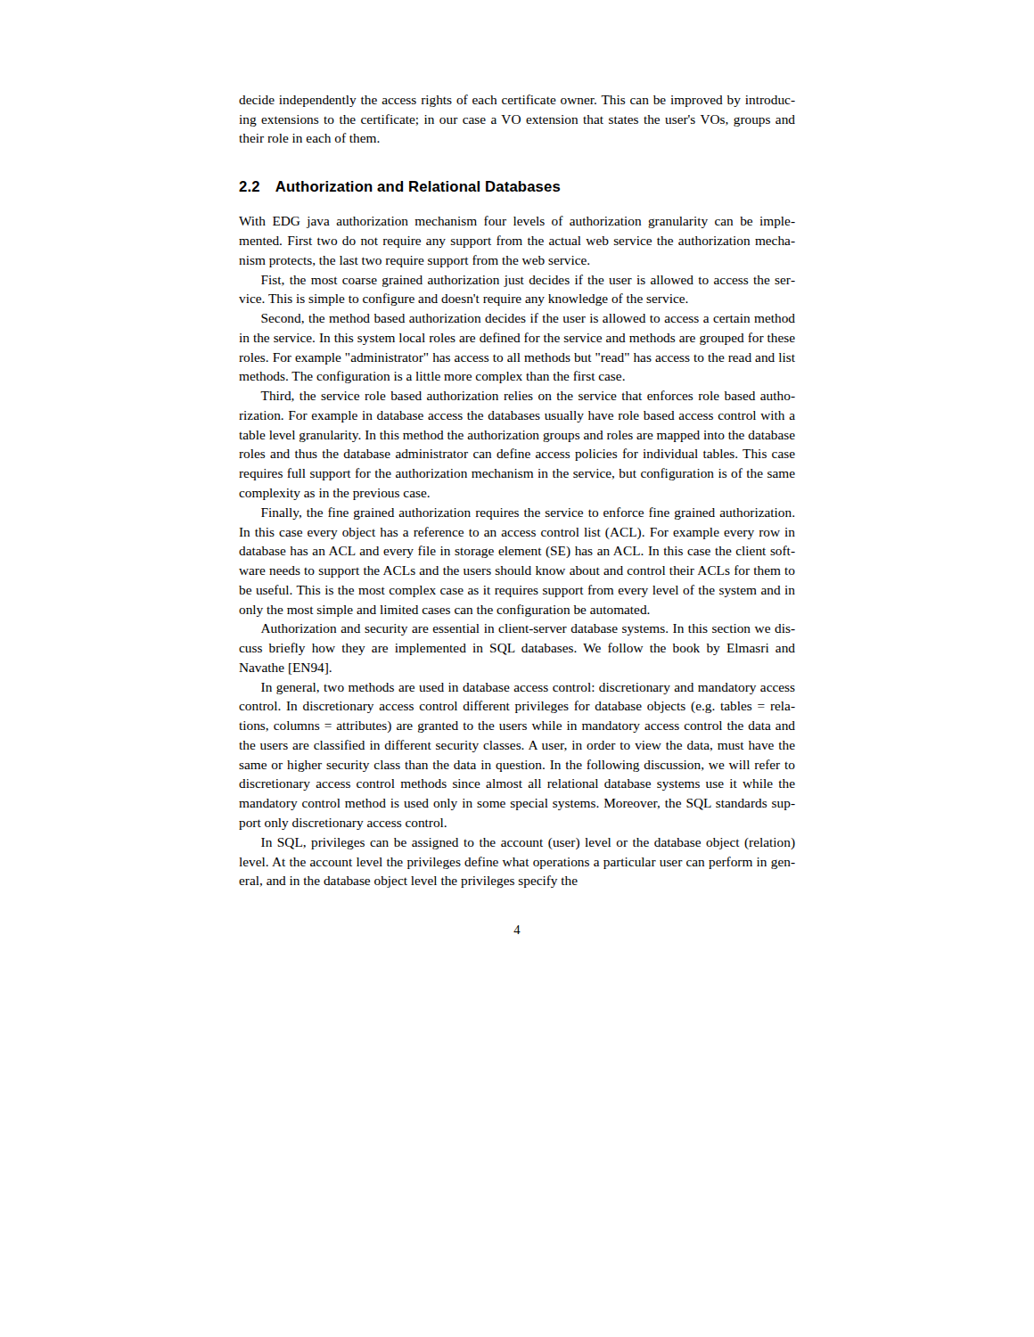decide independently the access rights of each certificate owner. This can be improved by introducing extensions to the certificate; in our case a VO extension that states the user's VOs, groups and their role in each of them.
2.2 Authorization and Relational Databases
With EDG java authorization mechanism four levels of authorization granularity can be implemented. First two do not require any support from the actual web service the authorization mechanism protects, the last two require support from the web service.
Fist, the most coarse grained authorization just decides if the user is allowed to access the service. This is simple to configure and doesn't require any knowledge of the service.
Second, the method based authorization decides if the user is allowed to access a certain method in the service. In this system local roles are defined for the service and methods are grouped for these roles. For example "administrator" has access to all methods but "read" has access to the read and list methods. The configuration is a little more complex than the first case.
Third, the service role based authorization relies on the service that enforces role based authorization. For example in database access the databases usually have role based access control with a table level granularity. In this method the authorization groups and roles are mapped into the database roles and thus the database administrator can define access policies for individual tables. This case requires full support for the authorization mechanism in the service, but configuration is of the same complexity as in the previous case.
Finally, the fine grained authorization requires the service to enforce fine grained authorization. In this case every object has a reference to an access control list (ACL). For example every row in database has an ACL and every file in storage element (SE) has an ACL. In this case the client software needs to support the ACLs and the users should know about and control their ACLs for them to be useful. This is the most complex case as it requires support from every level of the system and in only the most simple and limited cases can the configuration be automated.
Authorization and security are essential in client-server database systems. In this section we discuss briefly how they are implemented in SQL databases. We follow the book by Elmasri and Navathe [EN94].
In general, two methods are used in database access control: discretionary and mandatory access control. In discretionary access control different privileges for database objects (e.g. tables = relations, columns = attributes) are granted to the users while in mandatory access control the data and the users are classified in different security classes. A user, in order to view the data, must have the same or higher security class than the data in question. In the following discussion, we will refer to discretionary access control methods since almost all relational database systems use it while the mandatory control method is used only in some special systems. Moreover, the SQL standards support only discretionary access control.
In SQL, privileges can be assigned to the account (user) level or the database object (relation) level. At the account level the privileges define what operations a particular user can perform in general, and in the database object level the privileges specify the
4